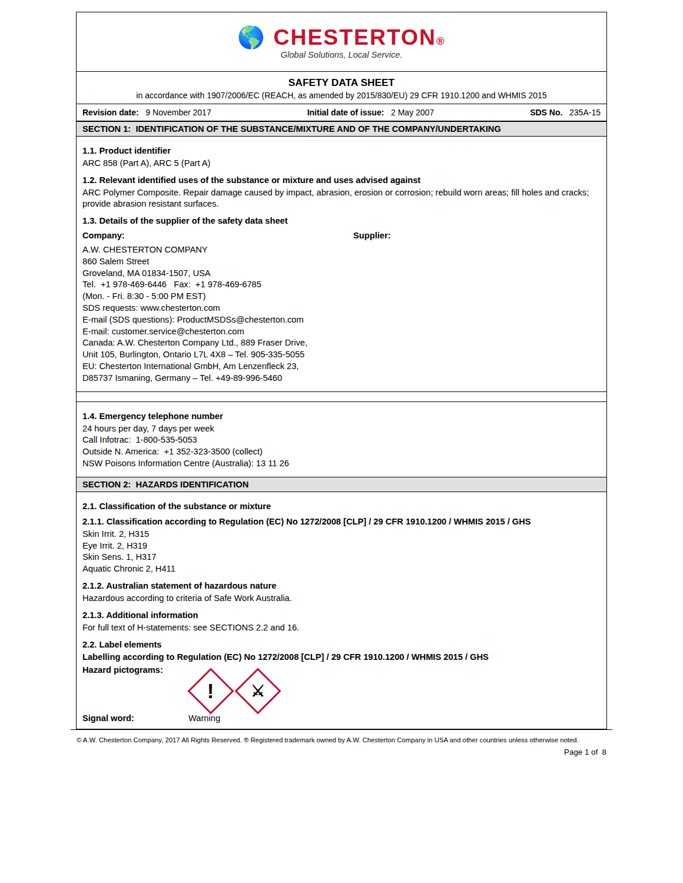🌎 CHESTERTON®
Global Solutions, Local Service.
SAFETY DATA SHEET
in accordance with 1907/2006/EC (REACH, as amended by 2015/830/EU) 29 CFR 1910.1200 and WHMIS 2015
Revision date: 9 November 2017
Initial date of issue: 2 May 2007
SDS No. 235A-15
SECTION 1: IDENTIFICATION OF THE SUBSTANCE/MIXTURE AND OF THE COMPANY/UNDERTAKING
1.1. Product identifier
ARC 858 (Part A), ARC 5 (Part A)
1.2. Relevant identified uses of the substance or mixture and uses advised against
ARC Polymer Composite. Repair damage caused by impact, abrasion, erosion or corrosion; rebuild worn areas; fill holes and cracks; provide abrasion resistant surfaces.
1.3. Details of the supplier of the safety data sheet
Company:
A.W. CHESTERTON COMPANY
860 Salem Street
Groveland, MA 01834-1507, USA
Tel. +1 978-469-6446 Fax: +1 978-469-6785
(Mon. - Fri. 8:30 - 5:00 PM EST)
SDS requests: www.chesterton.com
E-mail (SDS questions): ProductMSDSs@chesterton.com
E-mail: customer.service@chesterton.com
Canada: A.W. Chesterton Company Ltd., 889 Fraser Drive,
Unit 105, Burlington, Ontario L7L 4X8 – Tel. 905-335-5055
EU: Chesterton International GmbH, Am Lenzenfleck 23,
D85737 Ismaning, Germany – Tel. +49-89-996-5460
Supplier:
1.4. Emergency telephone number
24 hours per day, 7 days per week
Call Infotrac: 1-800-535-5053
Outside N. America: +1 352-323-3500 (collect)
NSW Poisons Information Centre (Australia): 13 11 26
SECTION 2: HAZARDS IDENTIFICATION
2.1. Classification of the substance or mixture
2.1.1. Classification according to Regulation (EC) No 1272/2008 [CLP] / 29 CFR 1910.1200 / WHMIS 2015 / GHS
Skin Irrit. 2, H315
Eye Irrit. 2, H319
Skin Sens. 1, H317
Aquatic Chronic 2, H411
2.1.2. Australian statement of hazardous nature
Hazardous according to criteria of Safe Work Australia.
2.1.3. Additional information
For full text of H-statements: see SECTIONS 2.2 and 16.
2.2. Label elements
Labelling according to Regulation (EC) No 1272/2008 [CLP] / 29 CFR 1910.1200 / WHMIS 2015 / GHS
Hazard pictograms:
!
⚔
Signal word:
Warning
© A.W. Chesterton Company, 2017 All Rights Reserved. ® Registered trademark owned by A.W. Chesterton Company in USA and other countries unless otherwise noted.
Page 1 of 8